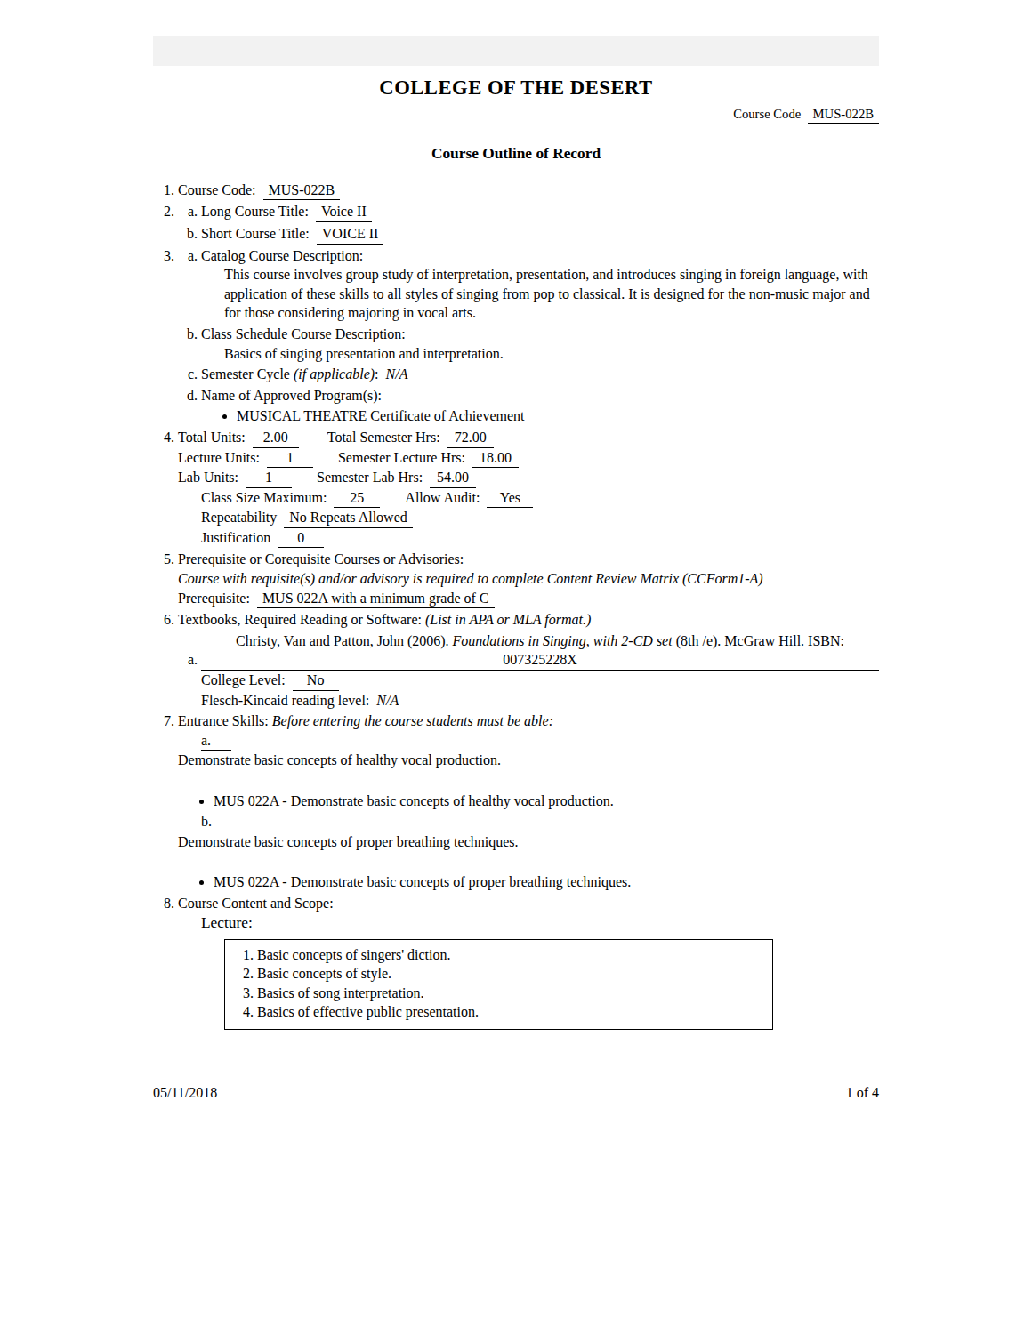COLLEGE OF THE DESERT
Course Code MUS-022B
Course Outline of Record
Course Code: MUS-022B
Long Course Title: Voice II
Short Course Title: VOICE II
Catalog Course Description:
This course involves group study of interpretation, presentation, and introduces singing in foreign language, with application of these skills to all styles of singing from pop to classical. It is designed for the non-music major and for those considering majoring in vocal arts.
Class Schedule Course Description:
Basics of singing presentation and interpretation.
Semester Cycle (if applicable): N/A
Name of Approved Program(s):
MUSICAL THEATRE Certificate of Achievement
Total Units: 2.00 Total Semester Hrs: 72.00
Lecture Units: 1 Semester Lecture Hrs: 18.00
Lab Units: 1 Semester Lab Hrs: 54.00
Class Size Maximum: 25 Allow Audit: Yes
Repeatability No Repeats Allowed
Justification 0
Prerequisite or Corequisite Courses or Advisories:
Course with requisite(s) and/or advisory is required to complete Content Review Matrix (CCForm1-A)
Prerequisite: MUS 022A with a minimum grade of C
Textbooks, Required Reading or Software: (List in APA or MLA format.)
Christy, Van and Patton, John (2006). Foundations in Singing, with 2-CD set (8th /e). McGraw Hill. ISBN: 007325228X
College Level: No
Flesch-Kincaid reading level: N/A
Entrance Skills: Before entering the course students must be able:
a.
Demonstrate basic concepts of healthy vocal production.
MUS 022A - Demonstrate basic concepts of healthy vocal production.
b.
Demonstrate basic concepts of proper breathing techniques.
MUS 022A - Demonstrate basic concepts of proper breathing techniques.
Course Content and Scope:
Lecture:
Basic concepts of singers' diction.
Basic concepts of style.
Basics of song interpretation.
Basics of effective public presentation.
05/11/2018
1 of 4